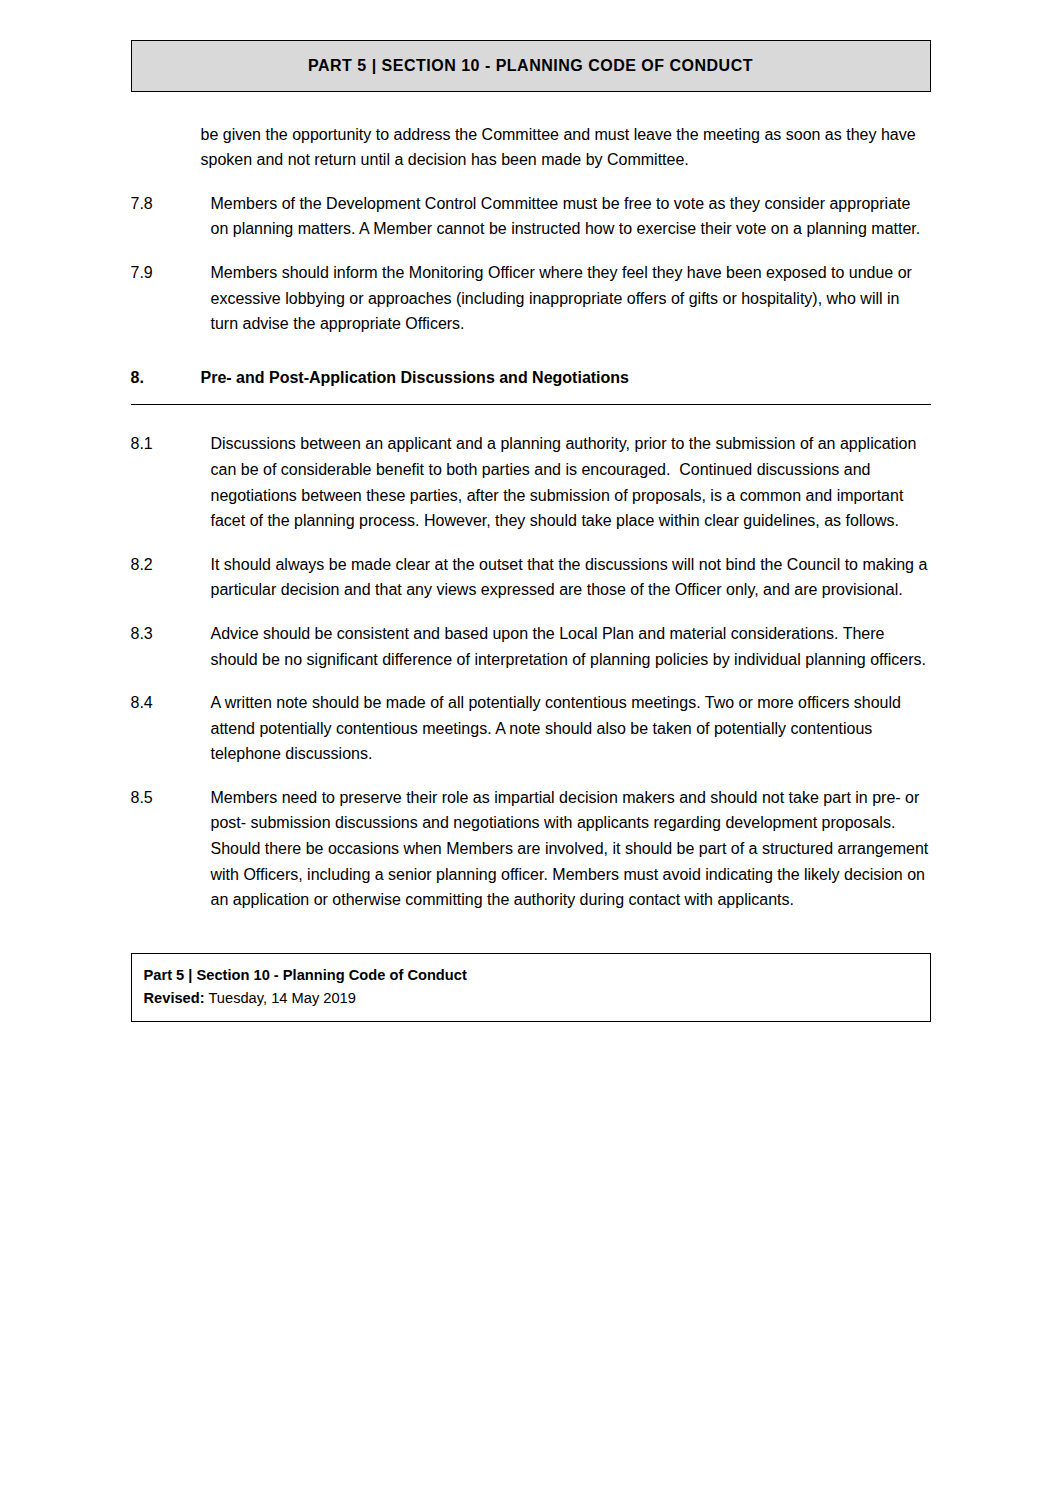PART 5 | SECTION 10 - PLANNING CODE OF CONDUCT
be given the opportunity to address the Committee and must leave the meeting as soon as they have spoken and not return until a decision has been made by Committee.
7.8
Members of the Development Control Committee must be free to vote as they consider appropriate on planning matters. A Member cannot be instructed how to exercise their vote on a planning matter.
7.9
Members should inform the Monitoring Officer where they feel they have been exposed to undue or excessive lobbying or approaches (including inappropriate offers of gifts or hospitality), who will in turn advise the appropriate Officers.
8. Pre- and Post-Application Discussions and Negotiations
8.1
Discussions between an applicant and a planning authority, prior to the submission of an application can be of considerable benefit to both parties and is encouraged. Continued discussions and negotiations between these parties, after the submission of proposals, is a common and important facet of the planning process. However, they should take place within clear guidelines, as follows.
8.2
It should always be made clear at the outset that the discussions will not bind the Council to making a particular decision and that any views expressed are those of the Officer only, and are provisional.
8.3
Advice should be consistent and based upon the Local Plan and material considerations. There should be no significant difference of interpretation of planning policies by individual planning officers.
8.4
A written note should be made of all potentially contentious meetings. Two or more officers should attend potentially contentious meetings. A note should also be taken of potentially contentious telephone discussions.
8.5
Members need to preserve their role as impartial decision makers and should not take part in pre- or post- submission discussions and negotiations with applicants regarding development proposals. Should there be occasions when Members are involved, it should be part of a structured arrangement with Officers, including a senior planning officer. Members must avoid indicating the likely decision on an application or otherwise committing the authority during contact with applicants.
Part 5 | Section 10 - Planning Code of Conduct
Revised: Tuesday, 14 May 2019